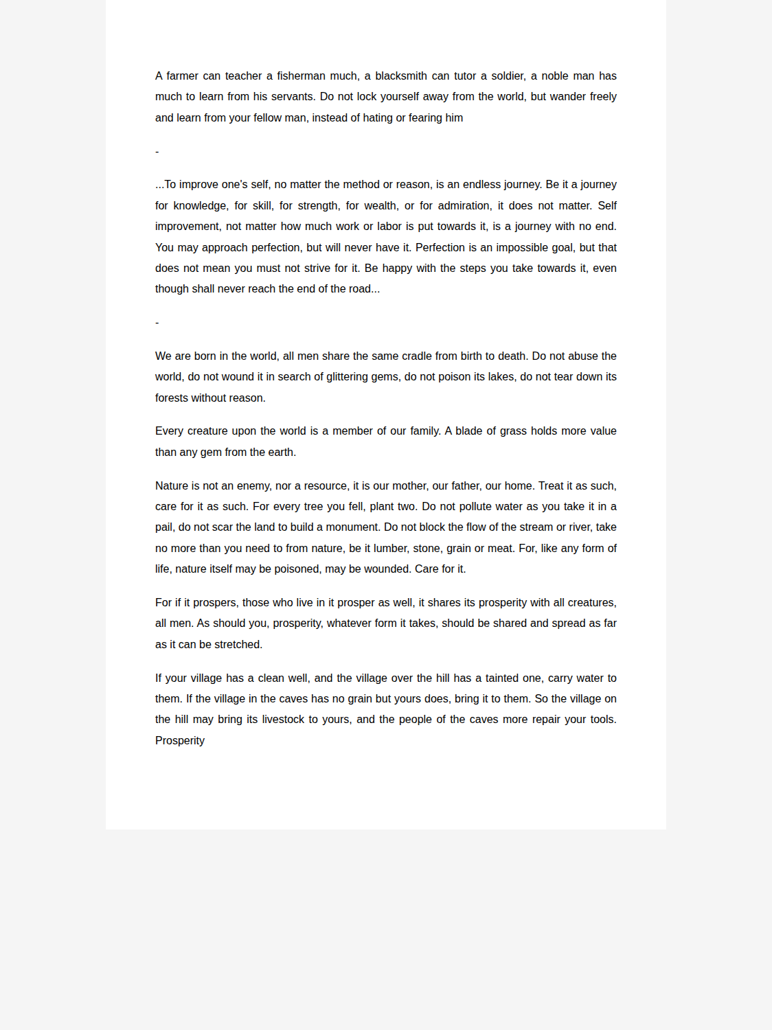A farmer can teacher a fisherman much, a blacksmith can tutor a soldier, a noble man has much to learn from his servants. Do not lock yourself away from the world, but wander freely and learn from your fellow man, instead of hating or fearing him
-
...To improve one's self, no matter the method or reason, is an endless journey. Be it a journey for knowledge, for skill, for strength, for wealth, or for admiration, it does not matter. Self improvement, not matter how much work or labor is put towards it, is a journey with no end. You may approach perfection, but will never have it. Perfection is an impossible goal, but that does not mean you must not strive for it. Be happy with the steps you take towards it, even though shall never reach the end of the road...
-
We are born in the world, all men share the same cradle from birth to death. Do not abuse the world, do not wound it in search of glittering gems, do not poison its lakes, do not tear down its forests without reason.
Every creature upon the world is a member of our family. A blade of grass holds more value than any gem from the earth.
Nature is not an enemy, nor a resource, it is our mother, our father, our home. Treat it as such, care for it as such. For every tree you fell, plant two. Do not pollute water as you take it in a pail, do not scar the land to build a monument. Do not block the flow of the stream or river, take no more than you need to from nature, be it lumber, stone, grain or meat. For, like any form of life, nature itself may be poisoned, may be wounded. Care for it.
For if it prospers, those who live in it prosper as well, it shares its prosperity with all creatures, all men. As should you, prosperity, whatever form it takes, should be shared and spread as far as it can be stretched.
If your village has a clean well, and the village over the hill has a tainted one, carry water to them. If the village in the caves has no grain but yours does, bring it to them. So the village on the hill may bring its livestock to yours, and the people of the caves more repair your tools. Prosperity